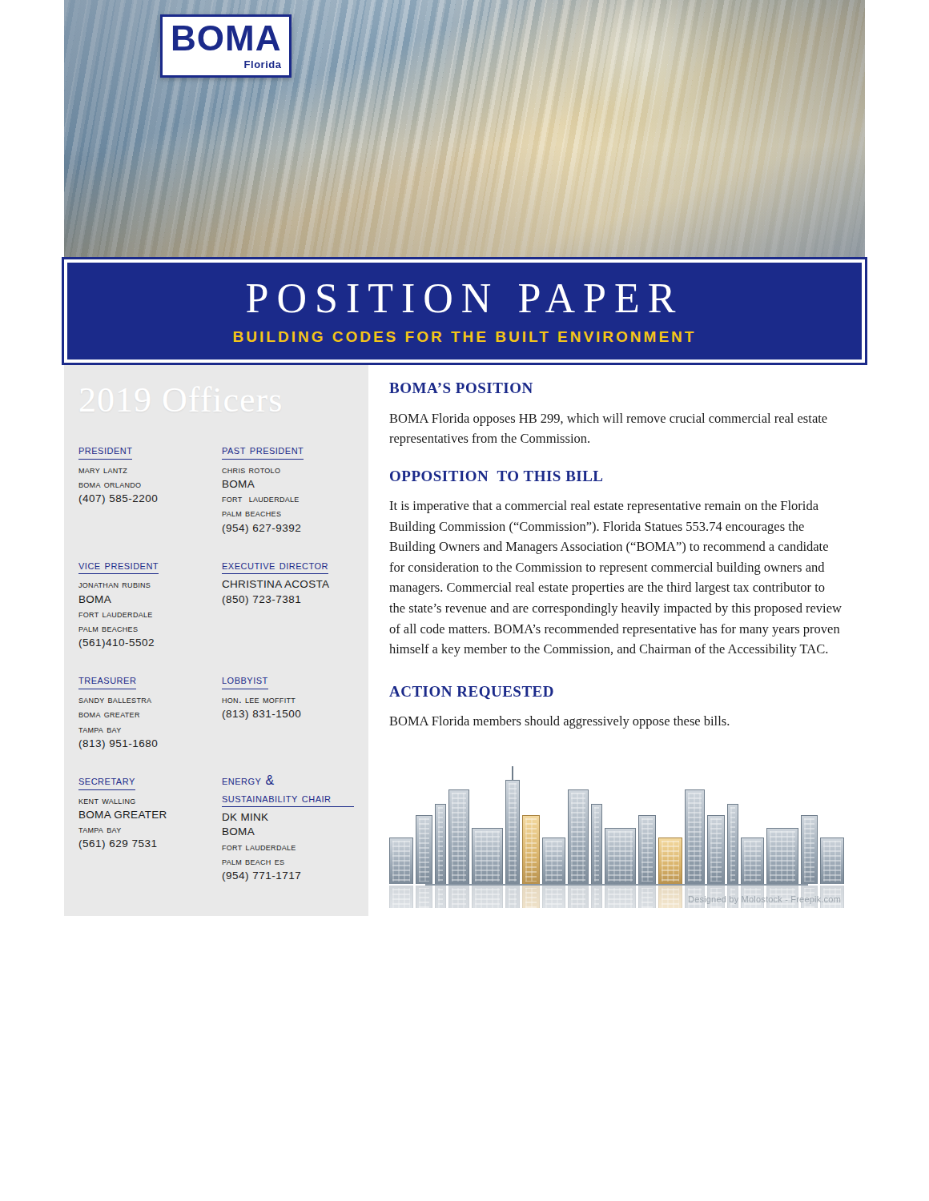BOMA Florida
Position Paper
Building Codes for the Built Environment
2019 Officers
President Mary Lantz BOMA Orlando (407) 585-2200
Past President Chris Rotolo BOMA Fort Lauderdale Palm Beaches (954) 627-9392
Vice President Jonathan Rubins boma Fort Lauderdale Palm Beaches (561)410-5502
Executive Director christina acosta (850) 723-7381
Treasurer Sandy Ballestra BOMA Greater Tampa Bay (813) 951-1680
Lobbyist Hon. Lee Moffitt (813) 831-1500
Secretary Kent Walling boma Greater Tampa Bay (561) 629 7531
Energy & Sustainability Chair DK Mink boma Fort Lauderdale Palm Beach es (954) 771-1717
BOMA’s Position
BOMA Florida opposes HB 299, which will remove crucial commercial real estate representatives from the Commission.
Opposition to this Bill
It is imperative that a commercial real estate representative remain on the Florida Building Commission (“Commission”). Florida Statues 553.74 encourages the Building Owners and Managers Association (“BOMA”) to recommend a candidate for consideration to the Commission to represent commercial building owners and managers. Commercial real estate properties are the third largest tax contributor to the state’s revenue and are correspondingly heavily impacted by this proposed review of all code matters. BOMA’s recommended representative has for many years proven himself a key member to the Commission, and Chairman of the Accessibility TAC.
Action Requested
BOMA Florida members should aggressively oppose these bills.
Designed by Molostock - Freepik.com